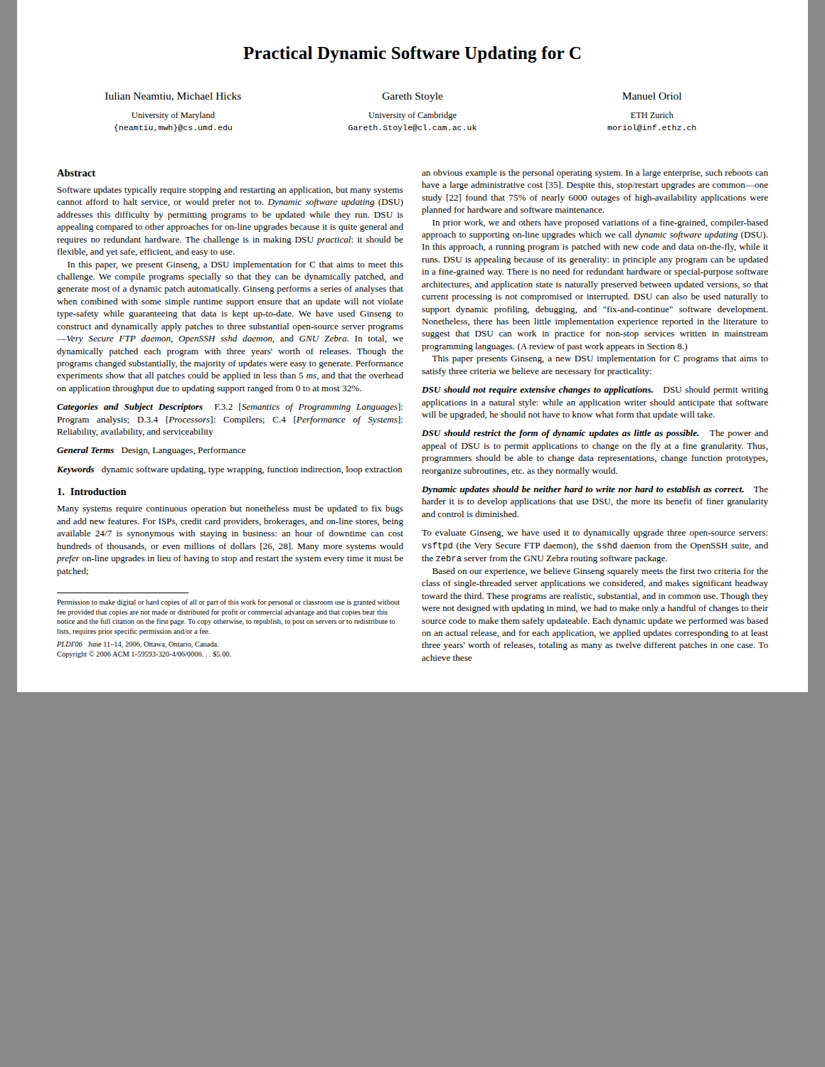Practical Dynamic Software Updating for C
Iulian Neamtiu, Michael Hicks
University of Maryland
{neamtiu,mwh}@cs.umd.edu
Gareth Stoyle
University of Cambridge
Gareth.Stoyle@cl.cam.ac.uk
Manuel Oriol
ETH Zurich
moriol@inf.ethz.ch
Abstract
Software updates typically require stopping and restarting an application, but many systems cannot afford to halt service, or would prefer not to. Dynamic software updating (DSU) addresses this difficulty by permitting programs to be updated while they run. DSU is appealing compared to other approaches for on-line upgrades because it is quite general and requires no redundant hardware. The challenge is in making DSU practical: it should be flexible, and yet safe, efficient, and easy to use.
In this paper, we present Ginseng, a DSU implementation for C that aims to meet this challenge. We compile programs specially so that they can be dynamically patched, and generate most of a dynamic patch automatically. Ginseng performs a series of analyses that when combined with some simple runtime support ensure that an update will not violate type-safety while guaranteeing that data is kept up-to-date. We have used Ginseng to construct and dynamically apply patches to three substantial open-source server programs—Very Secure FTP daemon, OpenSSH sshd daemon, and GNU Zebra. In total, we dynamically patched each program with three years' worth of releases. Though the programs changed substantially, the majority of updates were easy to generate. Performance experiments show that all patches could be applied in less than 5 ms, and that the overhead on application throughput due to updating support ranged from 0 to at most 32%.
Categories and Subject Descriptors F.3.2 [Semantics of Programming Languages]: Program analysis; D.3.4 [Processors]: Compilers; C.4 [Performance of Systems]: Reliability, availability, and serviceability
General Terms Design, Languages, Performance
Keywords dynamic software updating, type wrapping, function indirection, loop extraction
1. Introduction
Many systems require continuous operation but nonetheless must be updated to fix bugs and add new features. For ISPs, credit card providers, brokerages, and on-line stores, being available 24/7 is synonymous with staying in business: an hour of downtime can cost hundreds of thousands, or even millions of dollars [26, 28]. Many more systems would prefer on-line upgrades in lieu of having to stop and restart the system every time it must be patched;
Permission to make digital or hard copies of all or part of this work for personal or classroom use is granted without fee provided that copies are not made or distributed for profit or commercial advantage and that copies bear this notice and the full citation on the first page. To copy otherwise, to republish, to post on servers or to redistribute to lists, requires prior specific permission and/or a fee.
PLDI'06 June 11–14, 2006, Ottawa, Ontario, Canada.
Copyright © 2006 ACM 1-59593-320-4/06/0006. . . $5.00.
an obvious example is the personal operating system. In a large enterprise, such reboots can have a large administrative cost [35]. Despite this, stop/restart upgrades are common—one study [22] found that 75% of nearly 6000 outages of high-availability applications were planned for hardware and software maintenance.
In prior work, we and others have proposed variations of a fine-grained, compiler-based approach to supporting on-line upgrades which we call dynamic software updating (DSU). In this approach, a running program is patched with new code and data on-the-fly, while it runs. DSU is appealing because of its generality: in principle any program can be updated in a fine-grained way. There is no need for redundant hardware or special-purpose software architectures, and application state is naturally preserved between updated versions, so that current processing is not compromised or interrupted. DSU can also be used naturally to support dynamic profiling, debugging, and "fix-and-continue" software development. Nonetheless, there has been little implementation experience reported in the literature to suggest that DSU can work in practice for non-stop services written in mainstream programming languages. (A review of past work appears in Section 8.)
This paper presents Ginseng, a new DSU implementation for C programs that aims to satisfy three criteria we believe are necessary for practicality:
DSU should not require extensive changes to applications. DSU should permit writing applications in a natural style: while an application writer should anticipate that software will be upgraded, he should not have to know what form that update will take.
DSU should restrict the form of dynamic updates as little as possible. The power and appeal of DSU is to permit applications to change on the fly at a fine granularity. Thus, programmers should be able to change data representations, change function prototypes, reorganize subroutines, etc. as they normally would.
Dynamic updates should be neither hard to write nor hard to establish as correct. The harder it is to develop applications that use DSU, the more its benefit of finer granularity and control is diminished.
To evaluate Ginseng, we have used it to dynamically upgrade three open-source servers: vsftpd (the Very Secure FTP daemon), the sshd daemon from the OpenSSH suite, and the zebra server from the GNU Zebra routing software package.
Based on our experience, we believe Ginseng squarely meets the first two criteria for the class of single-threaded server applications we considered, and makes significant headway toward the third. These programs are realistic, substantial, and in common use. Though they were not designed with updating in mind, we had to make only a handful of changes to their source code to make them safely updateable. Each dynamic update we performed was based on an actual release, and for each application, we applied updates corresponding to at least three years' worth of releases, totaling as many as twelve different patches in one case. To achieve these